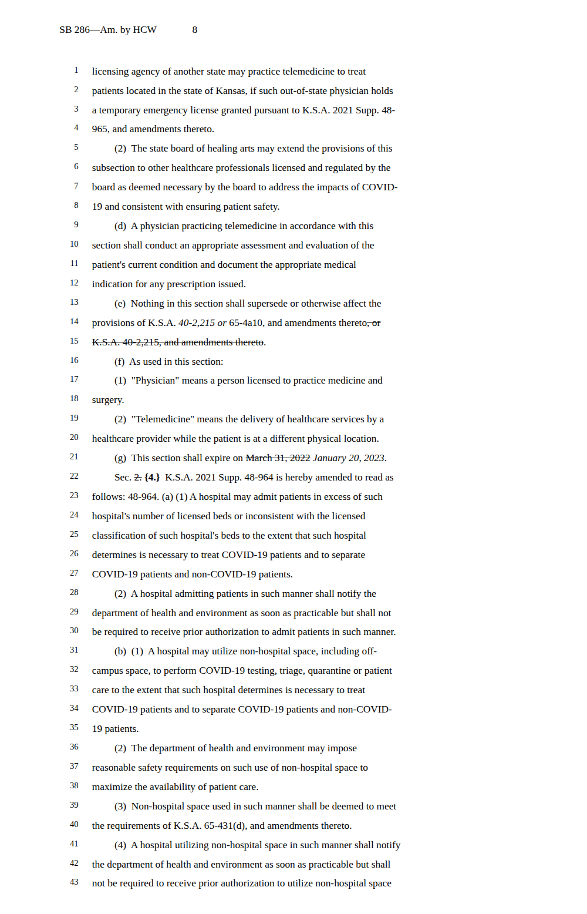SB 286—Am. by HCW 8
licensing agency of another state may practice telemedicine to treat
patients located in the state of Kansas, if such out-of-state physician holds
a temporary emergency license granted pursuant to K.S.A. 2021 Supp. 48-
965, and amendments thereto.
(2) The state board of healing arts may extend the provisions of this
subsection to other healthcare professionals licensed and regulated by the
board as deemed necessary by the board to address the impacts of COVID-
19 and consistent with ensuring patient safety.
(d) A physician practicing telemedicine in accordance with this
section shall conduct an appropriate assessment and evaluation of the
patient's current condition and document the appropriate medical
indication for any prescription issued.
(e) Nothing in this section shall supersede or otherwise affect the
provisions of K.S.A. 40-2,215 or 65-4a10, and amendments thereto, or
K.S.A. 40-2,215, and amendments thereto.
(f) As used in this section:
(1) "Physician" means a person licensed to practice medicine and
surgery.
(2) "Telemedicine" means the delivery of healthcare services by a
healthcare provider while the patient is at a different physical location.
(g) This section shall expire on March 31, 2022 January 20, 2023.
Sec. 2. {4.} K.S.A. 2021 Supp. 48-964 is hereby amended to read as
follows: 48-964. (a) (1) A hospital may admit patients in excess of such
hospital's number of licensed beds or inconsistent with the licensed
classification of such hospital's beds to the extent that such hospital
determines is necessary to treat COVID-19 patients and to separate
COVID-19 patients and non-COVID-19 patients.
(2) A hospital admitting patients in such manner shall notify the
department of health and environment as soon as practicable but shall not
be required to receive prior authorization to admit patients in such manner.
(b) (1) A hospital may utilize non-hospital space, including off-
campus space, to perform COVID-19 testing, triage, quarantine or patient
care to the extent that such hospital determines is necessary to treat
COVID-19 patients and to separate COVID-19 patients and non-COVID-
19 patients.
(2) The department of health and environment may impose
reasonable safety requirements on such use of non-hospital space to
maximize the availability of patient care.
(3) Non-hospital space used in such manner shall be deemed to meet
the requirements of K.S.A. 65-431(d), and amendments thereto.
(4) A hospital utilizing non-hospital space in such manner shall notify
the department of health and environment as soon as practicable but shall
not be required to receive prior authorization to utilize non-hospital space